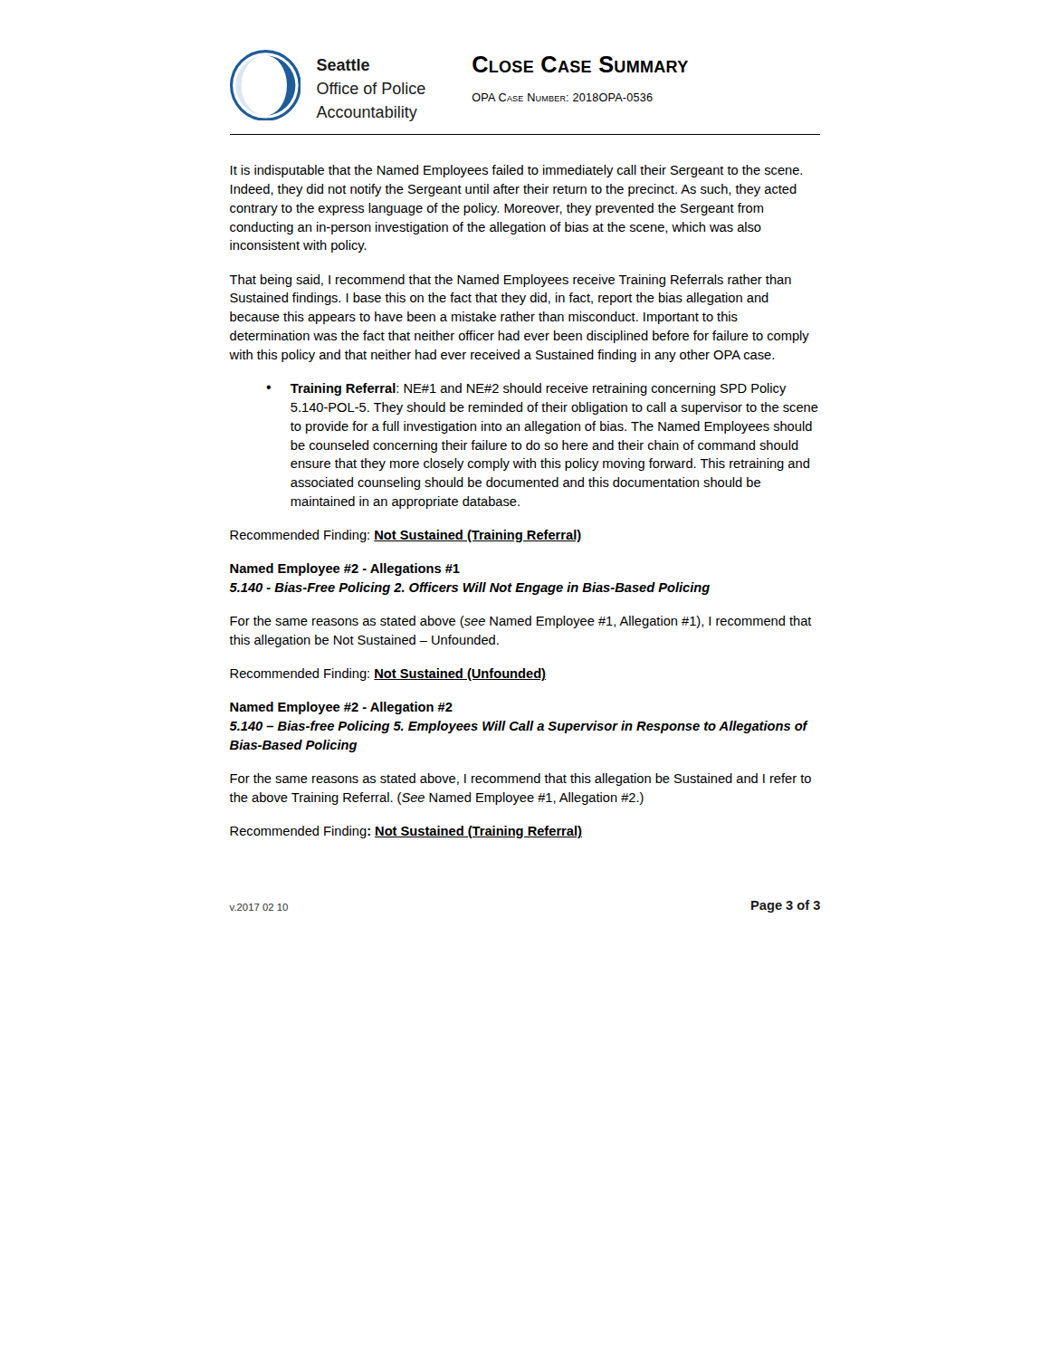Seattle
Office of Police
Accountability
Close Case Summary
OPA Case Number: 2018OPA-0536
It is indisputable that the Named Employees failed to immediately call their Sergeant to the scene. Indeed, they did not notify the Sergeant until after their return to the precinct. As such, they acted contrary to the express language of the policy. Moreover, they prevented the Sergeant from conducting an in-person investigation of the allegation of bias at the scene, which was also inconsistent with policy.
That being said, I recommend that the Named Employees receive Training Referrals rather than Sustained findings. I base this on the fact that they did, in fact, report the bias allegation and because this appears to have been a mistake rather than misconduct. Important to this determination was the fact that neither officer had ever been disciplined before for failure to comply with this policy and that neither had ever received a Sustained finding in any other OPA case.
Training Referral: NE#1 and NE#2 should receive retraining concerning SPD Policy 5.140-POL-5. They should be reminded of their obligation to call a supervisor to the scene to provide for a full investigation into an allegation of bias. The Named Employees should be counseled concerning their failure to do so here and their chain of command should ensure that they more closely comply with this policy moving forward. This retraining and associated counseling should be documented and this documentation should be maintained in an appropriate database.
Recommended Finding: Not Sustained (Training Referral)
Named Employee #2 - Allegations #1
5.140 - Bias-Free Policing 2. Officers Will Not Engage in Bias-Based Policing
For the same reasons as stated above (see Named Employee #1, Allegation #1), I recommend that this allegation be Not Sustained – Unfounded.
Recommended Finding: Not Sustained (Unfounded)
Named Employee #2 - Allegation #2
5.140 – Bias-free Policing 5. Employees Will Call a Supervisor in Response to Allegations of Bias-Based Policing
For the same reasons as stated above, I recommend that this allegation be Sustained and I refer to the above Training Referral. (See Named Employee #1, Allegation #2.)
Recommended Finding: Not Sustained (Training Referral)
v.2017 02 10
Page 3 of 3